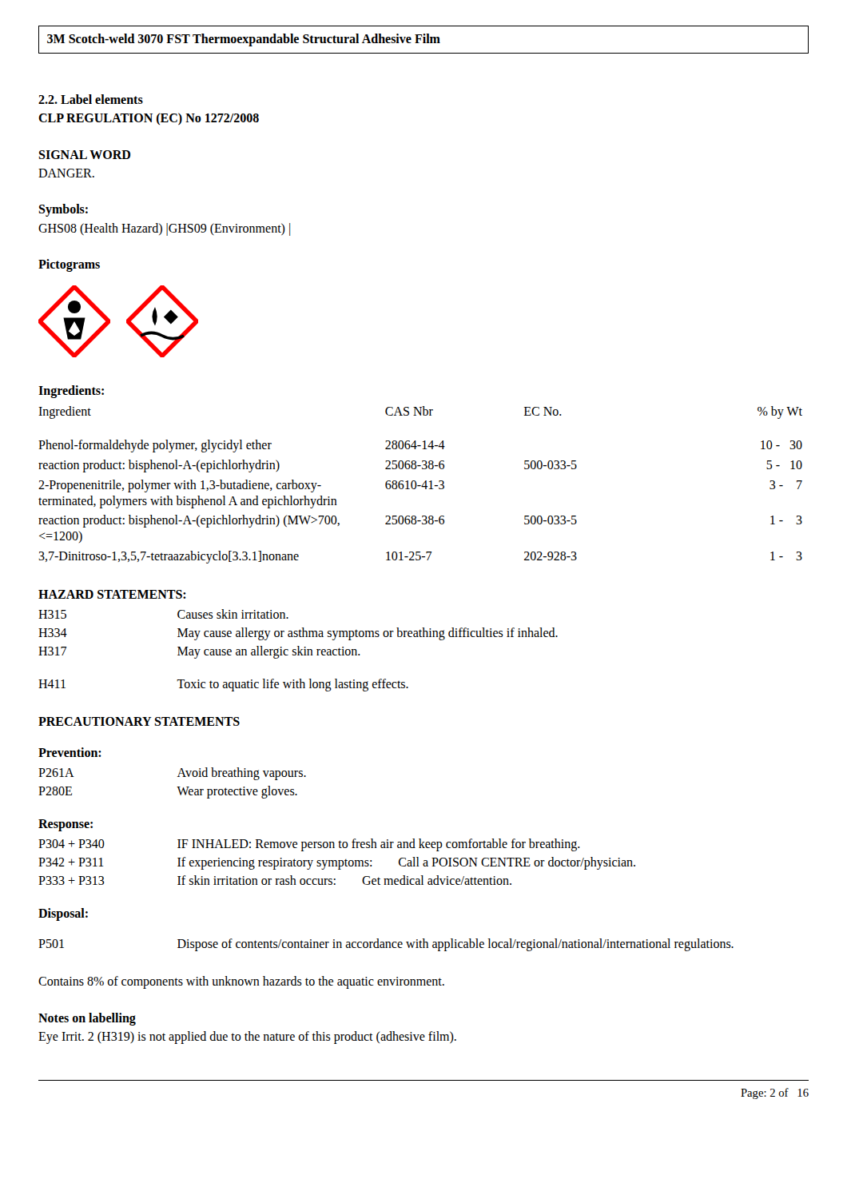3M Scotch-weld 3070 FST Thermoexpandable Structural Adhesive Film
2.2. Label elements
CLP REGULATION (EC) No 1272/2008
SIGNAL WORD
DANGER.
Symbols:
GHS08 (Health Hazard) |GHS09 (Environment) |
Pictograms
Ingredients:
| Ingredient | CAS Nbr | EC No. | % by Wt |
| --- | --- | --- | --- |
| Phenol-formaldehyde polymer, glycidyl ether | 28064-14-4 | | 10 - 30 |
| reaction product: bisphenol-A-(epichlorhydrin) | 25068-38-6 | 500-033-5 | 5 - 10 |
| 2-Propenenitrile, polymer with 1,3-butadiene, carboxy-terminated, polymers with bisphenol A and epichlorhydrin | 68610-41-3 | | 3 - 7 |
| reaction product: bisphenol-A-(epichlorhydrin) (MW>700, <=1200) | 25068-38-6 | 500-033-5 | 1 - 3 |
| 3,7-Dinitroso-1,3,5,7-tetraazabicyclo[3.3.1]nonane | 101-25-7 | 202-928-3 | 1 - 3 |
HAZARD STATEMENTS:
| H315 | Causes skin irritation. |
| H334 | May cause allergy or asthma symptoms or breathing difficulties if inhaled. |
| H317 | May cause an allergic skin reaction. |
| H411 | Toxic to aquatic life with long lasting effects. |
PRECAUTIONARY STATEMENTS
Prevention:
| P261A | Avoid breathing vapours. |
| P280E | Wear protective gloves. |
Response:
| P304 + P340 | IF INHALED: Remove person to fresh air and keep comfortable for breathing. |
| P342 + P311 | If experiencing respiratory symptoms: Call a POISON CENTRE or doctor/physician. |
| P333 + P313 | If skin irritation or rash occurs: Get medical advice/attention. |
Disposal:
| P501 | Dispose of contents/container in accordance with applicable local/regional/national/international regulations. |
Contains 8% of components with unknown hazards to the aquatic environment.
Notes on labelling
Eye Irrit. 2 (H319) is not applied due to the nature of this product (adhesive film).
Page: 2 of 16